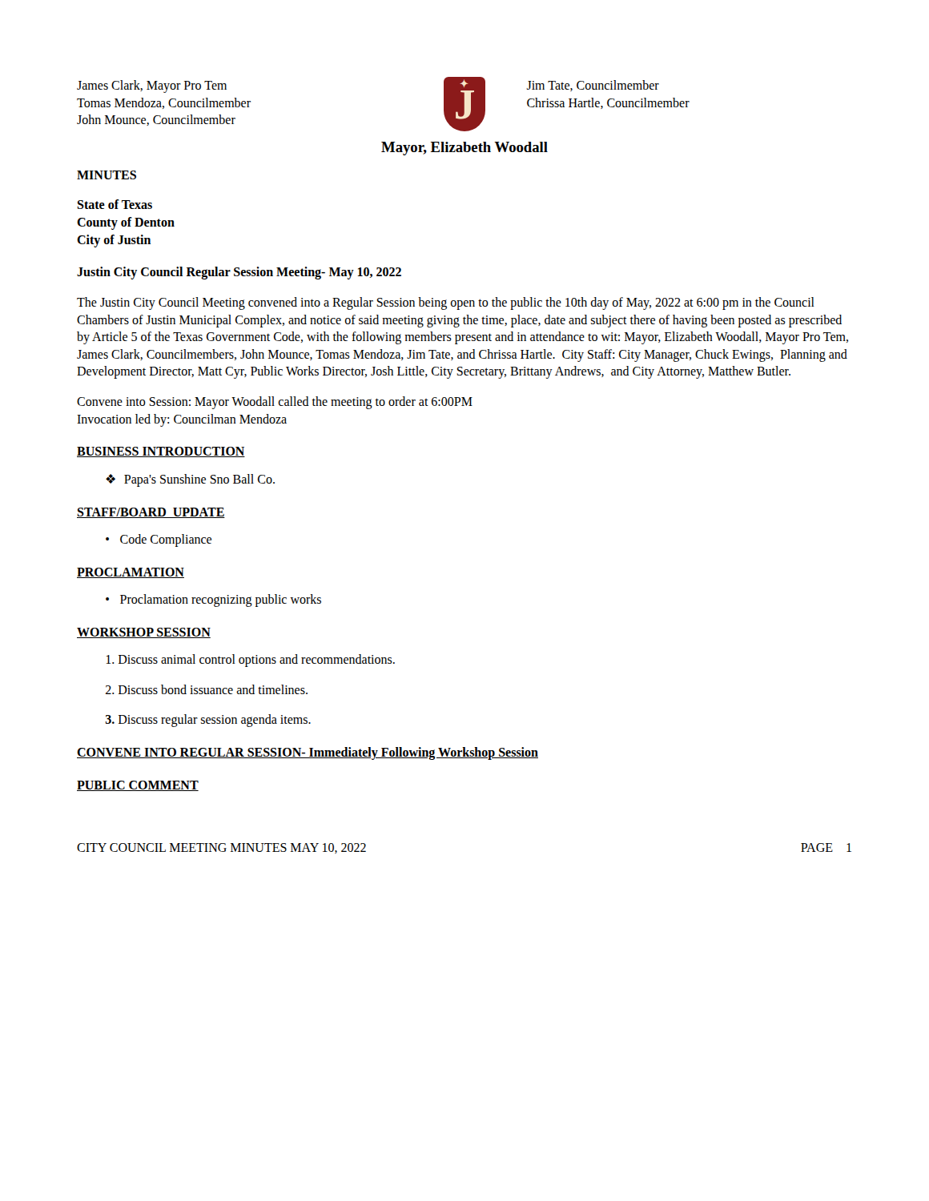| James Clark, Mayor Pro Tem Tomas Mendoza, Councilmember John Mounce, Councilmember | ✦ J | Jim Tate, Councilmember Chrissa Hartle, Councilmember |
Mayor, Elizabeth Woodall
MINUTES
State of Texas
County of Denton
City of Justin
Justin City Council Regular Session Meeting- May 10, 2022
The Justin City Council Meeting convened into a Regular Session being open to the public the 10th day of May, 2022 at 6:00 pm in the Council Chambers of Justin Municipal Complex, and notice of said meeting giving the time, place, date and subject there of having been posted as prescribed by Article 5 of the Texas Government Code, with the following members present and in attendance to wit: Mayor, Elizabeth Woodall, Mayor Pro Tem, James Clark, Councilmembers, John Mounce, Tomas Mendoza, Jim Tate, and Chrissa Hartle. City Staff: City Manager, Chuck Ewings, Planning and Development Director, Matt Cyr, Public Works Director, Josh Little, City Secretary, Brittany Andrews, and City Attorney, Matthew Butler.
Convene into Session: Mayor Woodall called the meeting to order at 6:00PM
Invocation led by: Councilman Mendoza
BUSINESS INTRODUCTION
Papa's Sunshine Sno Ball Co.
STAFF/BOARD UPDATE
Code Compliance
PROCLAMATION
Proclamation recognizing public works
WORKSHOP SESSION
Discuss animal control options and recommendations.
Discuss bond issuance and timelines.
Discuss regular session agenda items.
CONVENE INTO REGULAR SESSION- Immediately Following Workshop Session
PUBLIC COMMENT
CITY COUNCIL MEETING MINUTES MAY 10, 2022
PAGE 1